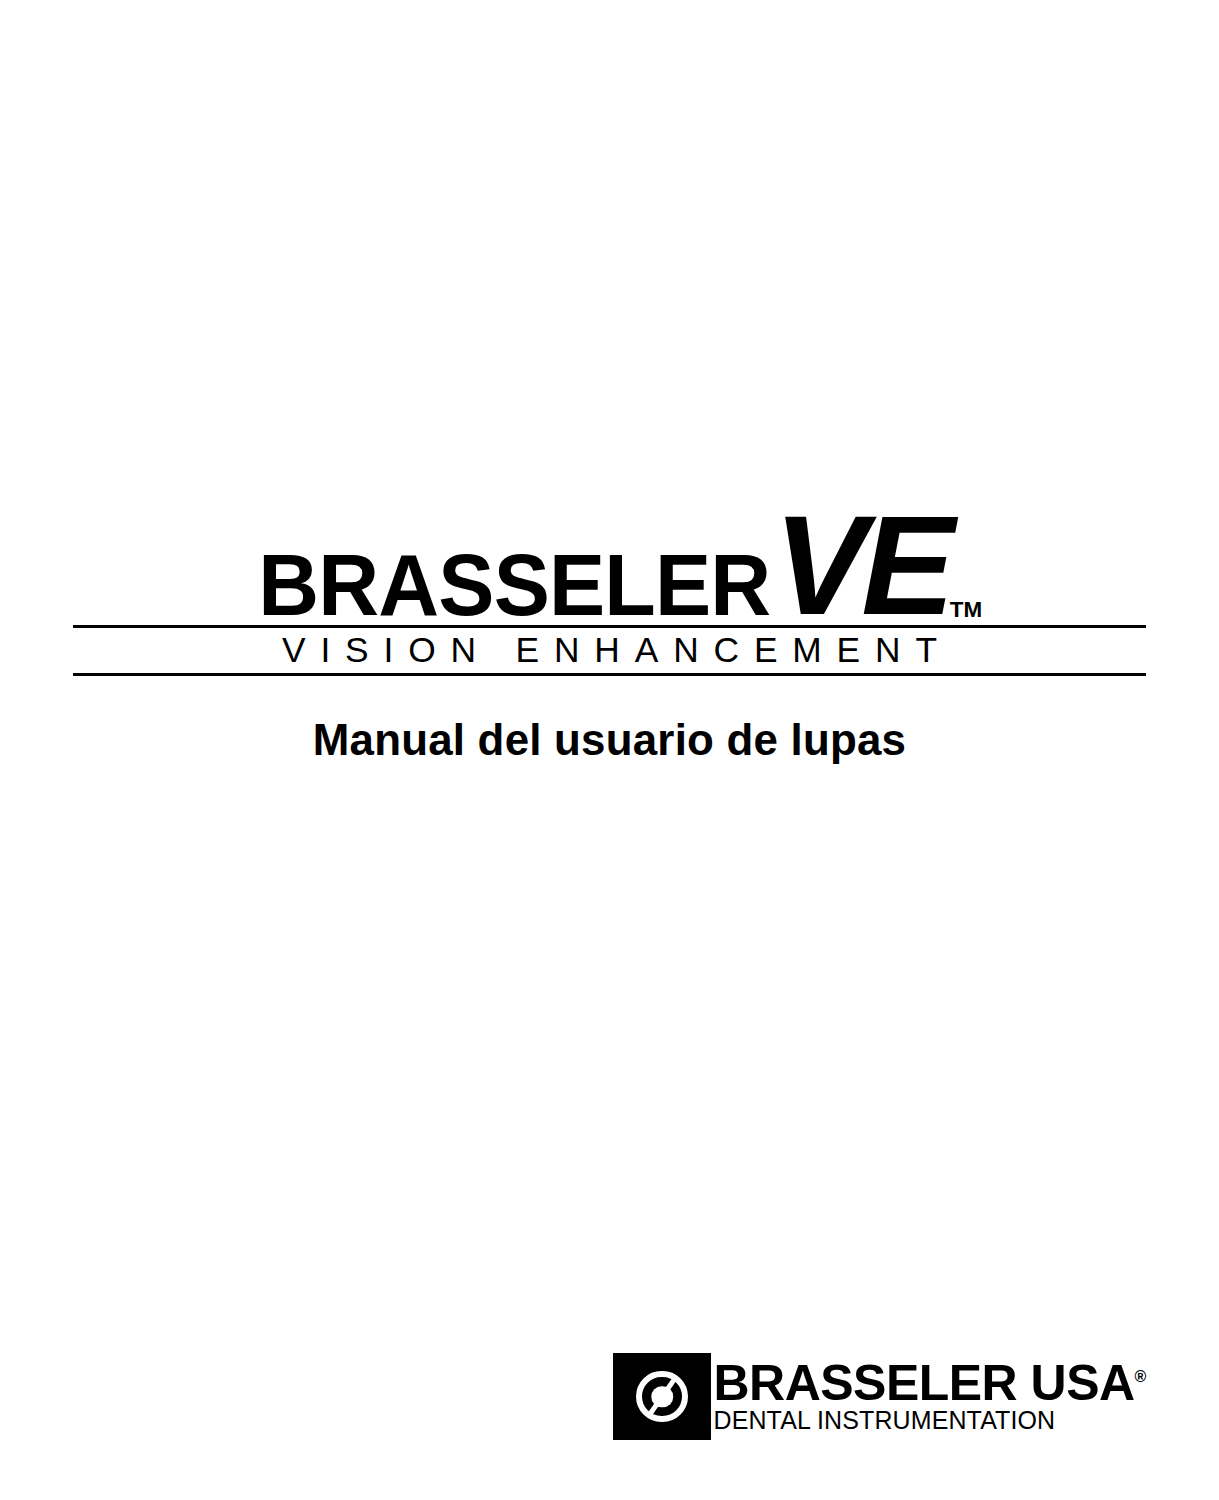BRASSELER VETM
VISION ENHANCEMENT
Manual del usuario de lupas
BRASSELER USA®
DENTAL INSTRUMENTATION